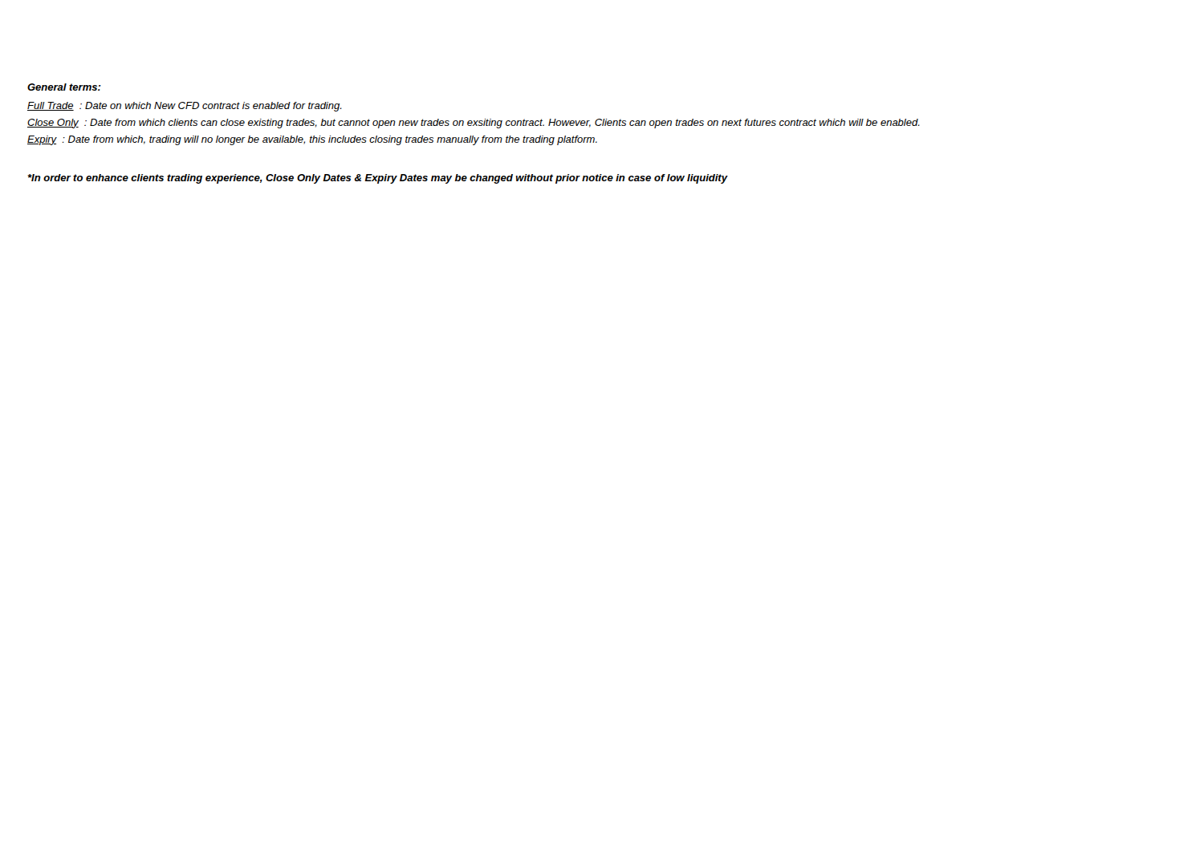General terms:
Full Trade : Date on which New CFD contract is enabled for trading.
Close Only : Date from which clients can close existing trades, but cannot open new trades on exsiting contract. However, Clients can open trades on next futures contract which will be enabled.
Expiry : Date from which, trading will no longer be available, this includes closing trades manually from the trading platform.
*In order to enhance clients trading experience, Close Only Dates & Expiry Dates may be changed without prior notice in case of low liquidity